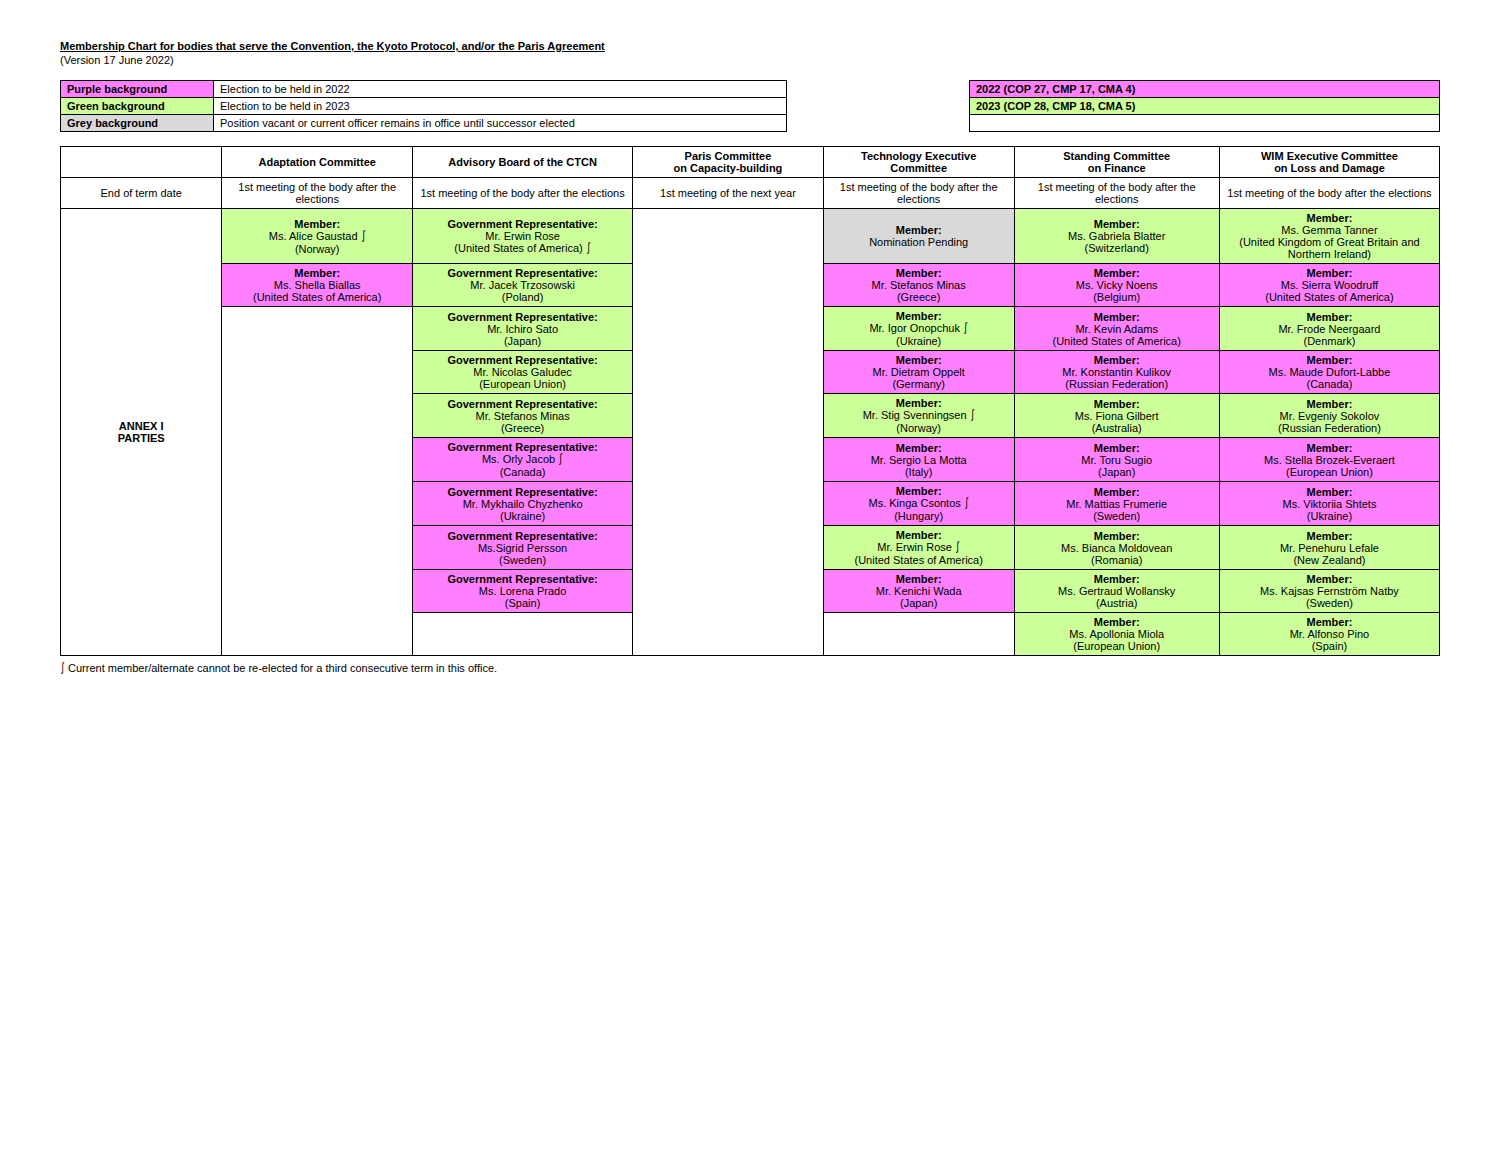Membership Chart for bodies that serve the Convention, the Kyoto Protocol, and/or the Paris Agreement
(Version 17 June 2022)
| Purple background | Election to be held in 2022 | | 2022 (COP 27, CMP 17, CMA 4) |
| Green background | Election to be held in 2023 | | 2023 (COP 28, CMP 18, CMA 5) |
| Grey background | Position vacant or current officer remains in office until successor elected | | |
| | Adaptation Committee | Advisory Board of the CTCN | Paris Committee on Capacity-building | Technology Executive Committee | Standing Committee on Finance | WIM Executive Committee on Loss and Damage |
| --- | --- | --- | --- | --- | --- | --- |
| End of term date | 1st meeting of the body after the elections | 1st meeting of the body after the elections | 1st meeting of the next year | 1st meeting of the body after the elections | 1st meeting of the body after the elections | 1st meeting of the body after the elections |
| ANNEX I PARTIES | Member: Ms. Alice Gaustad ⎰ (Norway) | Government Representative: Mr. Erwin Rose (United States of America) ⎰ | | Member: Nomination Pending | Member: Ms. Gabriela Blatter (Switzerland) | Member: Ms. Gemma Tanner (United Kingdom of Great Britain and Northern Ireland) |
| Member: Ms. Shella Biallas (United States of America) | Government Representative: Mr. Jacek Trzosowski (Poland) | Member: Mr. Stefanos Minas (Greece) | Member: Ms. Vicky Noens (Belgium) | Member: Ms. Sierra Woodruff (United States of America) |
| | Government Representative: Mr. Ichiro Sato (Japan) | Member: Mr. Igor Onopchuk ⎰ (Ukraine) | Member: Mr. Kevin Adams (United States of America) | Member: Mr. Frode Neergaard (Denmark) |
| Government Representative: Mr. Nicolas Galudec (European Union) | Member: Mr. Dietram Oppelt (Germany) | Member: Mr. Konstantin Kulikov (Russian Federation) | Member: Ms. Maude Dufort-Labbe (Canada) |
| Government Representative: Mr. Stefanos Minas (Greece) | Member: Mr. Stig Svenningsen ⎰ (Norway) | Member: Ms. Fiona Gilbert (Australia) | Member: Mr. Evgeniy Sokolov (Russian Federation) |
| Government Representative: Ms. Orly Jacob ⎰ (Canada) | Member: Mr. Sergio La Motta (Italy) | Member: Mr. Toru Sugio (Japan) | Member: Ms. Stella Brozek-Everaert (European Union) |
| Government Representative: Mr. Mykhailo Chyzhenko (Ukraine) | Member: Ms. Kinga Csontos ⎰ (Hungary) | Member: Mr. Mattias Frumerie (Sweden) | Member: Ms. Viktoriia Shtets (Ukraine) |
| Government Representative: Ms.Sigrid Persson (Sweden) | Member: Mr. Erwin Rose ⎰ (United States of America) | Member: Ms. Bianca Moldovean (Romania) | Member: Mr. Penehuru Lefale (New Zealand) |
| Government Representative: Ms. Lorena Prado (Spain) | Member: Mr. Kenichi Wada (Japan) | Member: Ms. Gertraud Wollansky (Austria) | Member: Ms. Kajsas Fernström Natby (Sweden) |
| | | Member: Ms. Apollonia Miola (European Union) | Member: Mr. Alfonso Pino (Spain) |
⎰ Current member/alternate cannot be re-elected for a third consecutive term in this office.